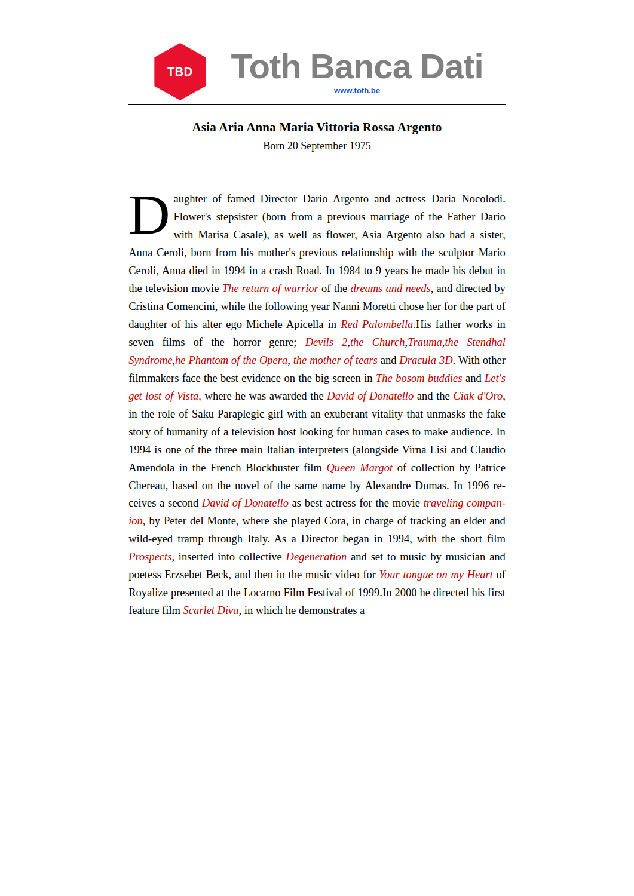TBD
Toth Banca Dati
www.toth.be
Asia Aria Anna Maria Vittoria Rossa Argento
Born 20 September 1975
Daughter of famed Director Dario Argento and actress Daria Nocolodi. Flower's stepsister (born from a previous marriage of the Father Dario with Marisa Casale), as well as flower, Asia Argento also had a sister, Anna Ceroli, born from his mother's previous relationship with the sculptor Mario Ceroli, Anna died in 1994 in a crash Road. In 1984 to 9 years he made his debut in the television movie The return of warrior of the dreams and needs, and directed by Cristina Comencini, while the following year Nanni Moretti chose her for the part of daughter of his alter ego Michele Apicella in Red Palombella. His father works in seven films of the horror genre; Devils 2,the Church,Trauma,the Stendhal Syndrome,he Phantom of the Opera, the mother of tears and Dracula 3D. With other filmmakers face the best evidence on the big screen in The bosom buddies and Let's get lost of Vista, where he was awarded the David of Donatello and the Ciak d'Oro, in the role of Saku Paraplegic girl with an exuberant vitality that unmasks the fake story of humanity of a television host looking for human cases to make audience. In 1994 is one of the three main Italian interpreters (alongside Virna Lisi and Claudio Amendola in the French Blockbuster film Queen Margot of collection by Patrice Chereau, based on the novel of the same name by Alexandre Dumas. In 1996 receives a second David of Donatello as best actress for the movie traveling companion, by Peter del Monte, where she played Cora, in charge of tracking an elder and wild-eyed tramp through Italy. As a Director began in 1994, with the short film Prospects, inserted into collective Degeneration and set to music by musician and poetess Erzsebet Beck, and then in the music video for Your tongue on my Heart of Royalize presented at the Locarno Film Festival of 1999.In 2000 he directed his first feature film Scarlet Diva, in which he demonstrates a